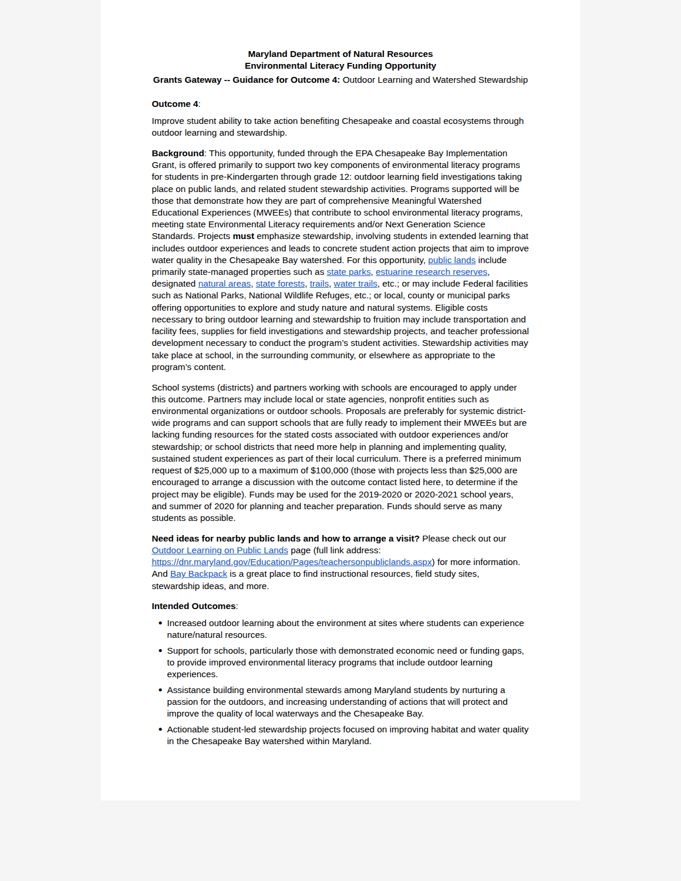Maryland Department of Natural Resources
Environmental Literacy Funding Opportunity
Grants Gateway -- Guidance for Outcome 4: Outdoor Learning and Watershed Stewardship
Outcome 4:
Improve student ability to take action benefiting Chesapeake and coastal ecosystems through outdoor learning and stewardship.
Background: This opportunity, funded through the EPA Chesapeake Bay Implementation Grant, is offered primarily to support two key components of environmental literacy programs for students in pre-Kindergarten through grade 12: outdoor learning field investigations taking place on public lands, and related student stewardship activities. Programs supported will be those that demonstrate how they are part of comprehensive Meaningful Watershed Educational Experiences (MWEEs) that contribute to school environmental literacy programs, meeting state Environmental Literacy requirements and/or Next Generation Science Standards. Projects must emphasize stewardship, involving students in extended learning that includes outdoor experiences and leads to concrete student action projects that aim to improve water quality in the Chesapeake Bay watershed. For this opportunity, public lands include primarily state-managed properties such as state parks, estuarine research reserves, designated natural areas, state forests, trails, water trails, etc.; or may include Federal facilities such as National Parks, National Wildlife Refuges, etc.; or local, county or municipal parks offering opportunities to explore and study nature and natural systems. Eligible costs necessary to bring outdoor learning and stewardship to fruition may include transportation and facility fees, supplies for field investigations and stewardship projects, and teacher professional development necessary to conduct the program’s student activities. Stewardship activities may take place at school, in the surrounding community, or elsewhere as appropriate to the program’s content.
School systems (districts) and partners working with schools are encouraged to apply under this outcome. Partners may include local or state agencies, nonprofit entities such as environmental organizations or outdoor schools. Proposals are preferably for systemic district-wide programs and can support schools that are fully ready to implement their MWEEs but are lacking funding resources for the stated costs associated with outdoor experiences and/or stewardship; or school districts that need more help in planning and implementing quality, sustained student experiences as part of their local curriculum. There is a preferred minimum request of $25,000 up to a maximum of $100,000 (those with projects less than $25,000 are encouraged to arrange a discussion with the outcome contact listed here, to determine if the project may be eligible). Funds may be used for the 2019-2020 or 2020-2021 school years, and summer of 2020 for planning and teacher preparation. Funds should serve as many students as possible.
Need ideas for nearby public lands and how to arrange a visit? Please check out our Outdoor Learning on Public Lands page (full link address: https://dnr.maryland.gov/Education/Pages/teachersonpubliclands.aspx) for more information. And Bay Backpack is a great place to find instructional resources, field study sites, stewardship ideas, and more.
Intended Outcomes:
Increased outdoor learning about the environment at sites where students can experience nature/natural resources.
Support for schools, particularly those with demonstrated economic need or funding gaps, to provide improved environmental literacy programs that include outdoor learning experiences.
Assistance building environmental stewards among Maryland students by nurturing a passion for the outdoors, and increasing understanding of actions that will protect and improve the quality of local waterways and the Chesapeake Bay.
Actionable student-led stewardship projects focused on improving habitat and water quality in the Chesapeake Bay watershed within Maryland.